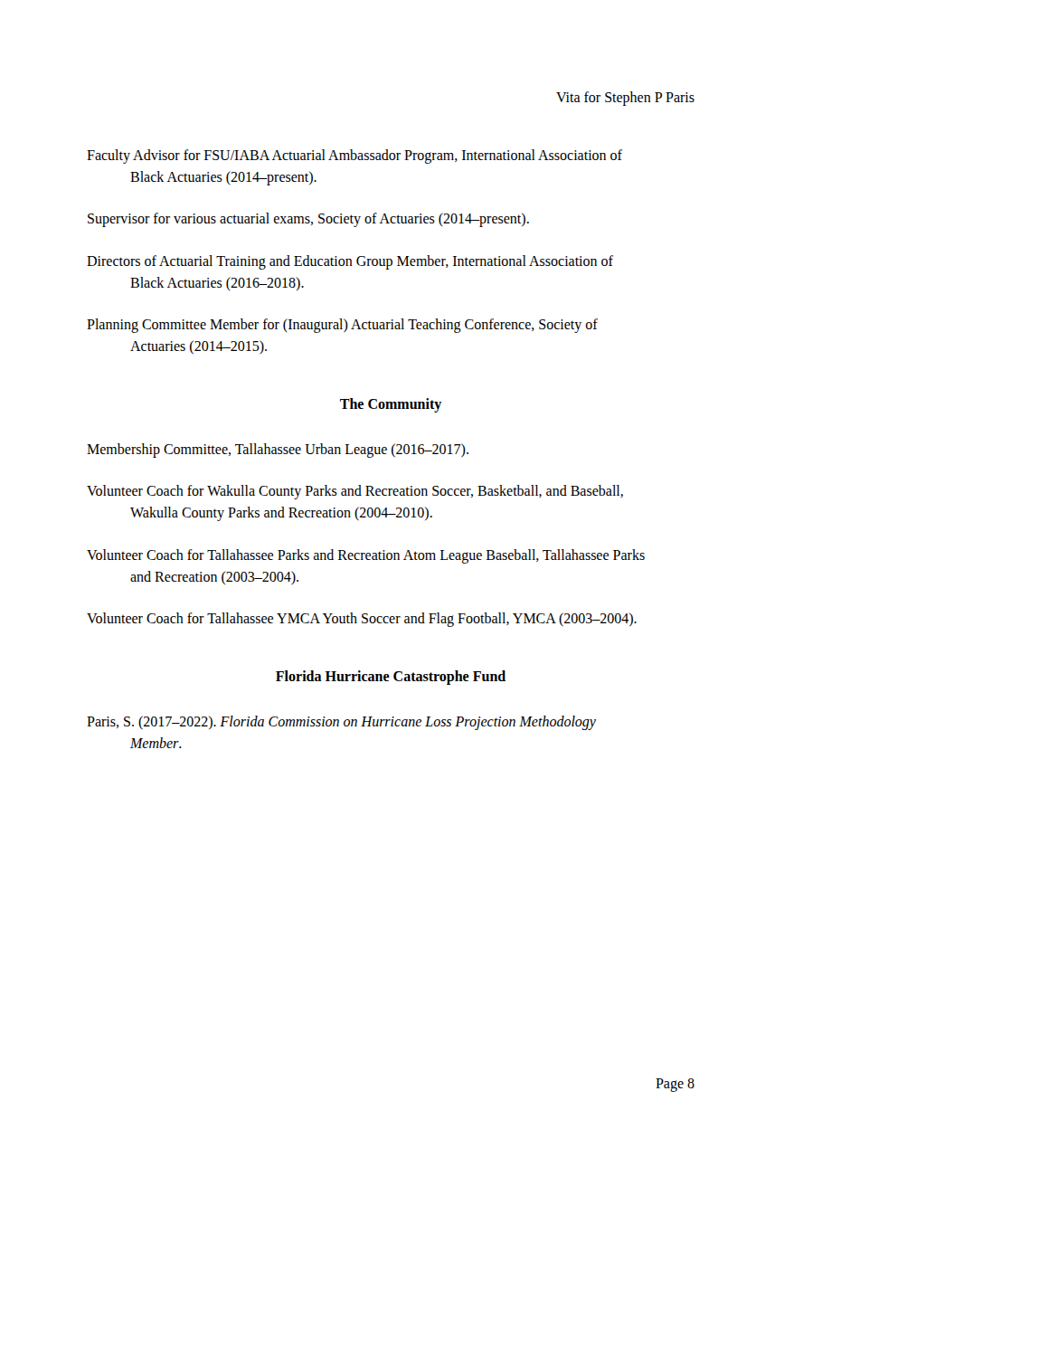Vita for Stephen P Paris
Faculty Advisor for FSU/IABA Actuarial Ambassador Program, International Association of Black Actuaries (2014–present).
Supervisor for various actuarial exams, Society of Actuaries (2014–present).
Directors of Actuarial Training and Education Group Member, International Association of Black Actuaries (2016–2018).
Planning Committee Member for (Inaugural) Actuarial Teaching Conference, Society of Actuaries (2014–2015).
The Community
Membership Committee, Tallahassee Urban League (2016–2017).
Volunteer Coach for Wakulla County Parks and Recreation Soccer, Basketball, and Baseball, Wakulla County Parks and Recreation (2004–2010).
Volunteer Coach for Tallahassee Parks and Recreation Atom League Baseball, Tallahassee Parks and Recreation (2003–2004).
Volunteer Coach for Tallahassee YMCA Youth Soccer and Flag Football, YMCA (2003–2004).
Florida Hurricane Catastrophe Fund
Paris, S. (2017–2022). Florida Commission on Hurricane Loss Projection Methodology Member.
Page 8